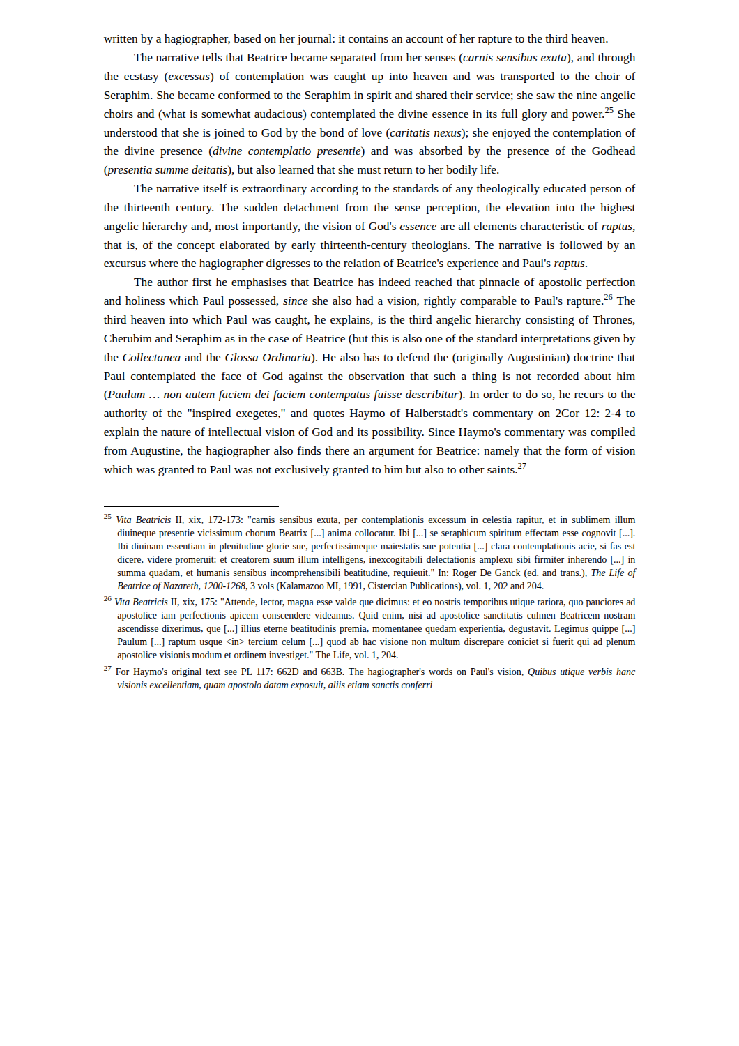written by a hagiographer, based on her journal: it contains an account of her rapture to the third heaven.
The narrative tells that Beatrice became separated from her senses (carnis sensibus exuta), and through the ecstasy (excessus) of contemplation was caught up into heaven and was transported to the choir of Seraphim. She became conformed to the Seraphim in spirit and shared their service; she saw the nine angelic choirs and (what is somewhat audacious) contemplated the divine essence in its full glory and power.25 She understood that she is joined to God by the bond of love (caritatis nexus); she enjoyed the contemplation of the divine presence (divine contemplatio presentie) and was absorbed by the presence of the Godhead (presentia summe deitatis), but also learned that she must return to her bodily life.
The narrative itself is extraordinary according to the standards of any theologically educated person of the thirteenth century. The sudden detachment from the sense perception, the elevation into the highest angelic hierarchy and, most importantly, the vision of God's essence are all elements characteristic of raptus, that is, of the concept elaborated by early thirteenth-century theologians. The narrative is followed by an excursus where the hagiographer digresses to the relation of Beatrice's experience and Paul's raptus.
The author first he emphasises that Beatrice has indeed reached that pinnacle of apostolic perfection and holiness which Paul possessed, since she also had a vision, rightly comparable to Paul's rapture.26 The third heaven into which Paul was caught, he explains, is the third angelic hierarchy consisting of Thrones, Cherubim and Seraphim as in the case of Beatrice (but this is also one of the standard interpretations given by the Collectanea and the Glossa Ordinaria). He also has to defend the (originally Augustinian) doctrine that Paul contemplated the face of God against the observation that such a thing is not recorded about him (Paulum … non autem faciem dei faciem contempatus fuisse describitur). In order to do so, he recurs to the authority of the "inspired exegetes," and quotes Haymo of Halberstadt's commentary on 2Cor 12: 2-4 to explain the nature of intellectual vision of God and its possibility. Since Haymo's commentary was compiled from Augustine, the hagiographer also finds there an argument for Beatrice: namely that the form of vision which was granted to Paul was not exclusively granted to him but also to other saints.27
25 Vita Beatricis II, xix, 172-173: "carnis sensibus exuta, per contemplationis excessum in celestia rapitur, et in sublimem illum diuineque presentie vicissimum chorum Beatrix [...] anima collocatur. Ibi [...] se seraphicum spiritum effectam esse cognovit [...]. Ibi diuinam essentiam in plenitudine glorie sue, perfectissimeque maiestatis sue potentia [...] clara contemplationis acie, si fas est dicere, videre promeruit: et creatorem suum illum intelligens, inexcogitabili delectationis amplexu sibi firmiter inherendo [...] in summa quadam, et humanis sensibus incomprehensibili beatitudine, requieuit." In: Roger De Ganck (ed. and trans.), The Life of Beatrice of Nazareth, 1200-1268, 3 vols (Kalamazoo MI, 1991, Cistercian Publications), vol. 1, 202 and 204.
26 Vita Beatricis II, xix, 175: "Attende, lector, magna esse valde que dicimus: et eo nostris temporibus utique rariora, quo pauciores ad apostolice iam perfectionis apicem conscendere videamus. Quid enim, nisi ad apostolice sanctitatis culmen Beatricem nostram ascendisse dixerimus, que [...] illius eterne beatitudinis premia, momentanee quedam experientia, degustavit. Legimus quippe [...] Paulum [...] raptum usque <in> tercium celum [...] quod ab hac visione non multum discrepare coniciet si fuerit qui ad plenum apostolice visionis modum et ordinem investiget." The Life, vol. 1, 204.
27 For Haymo's original text see PL 117: 662D and 663B. The hagiographer's words on Paul's vision, Quibus utique verbis hanc visionis excellentiam, quam apostolo datam exposuit, aliis etiam sanctis conferri